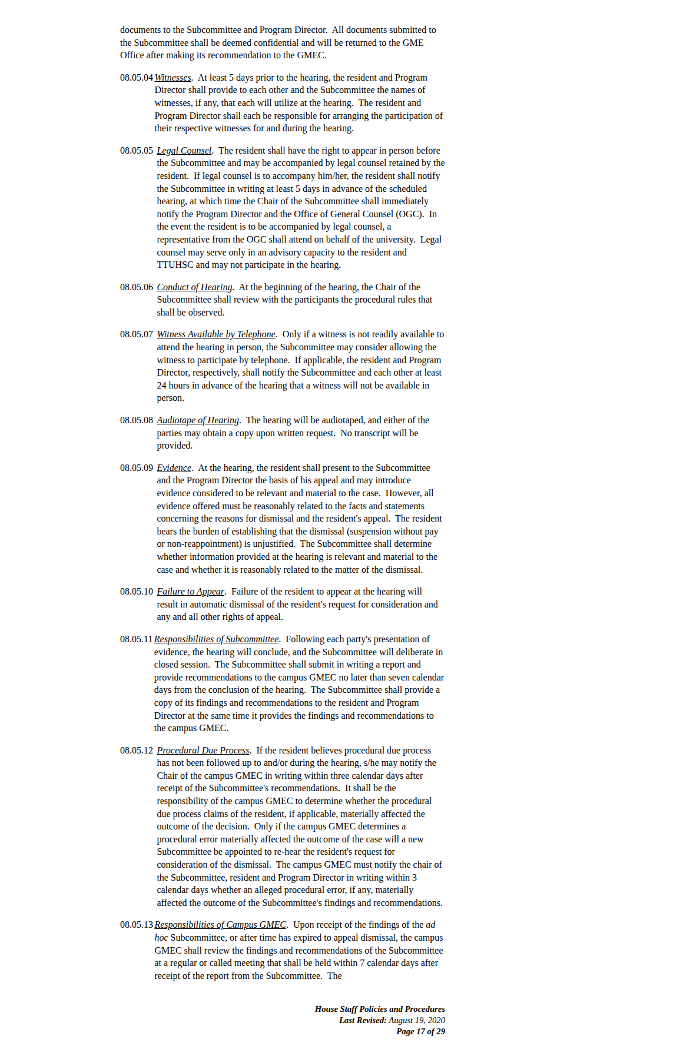documents to the Subcommittee and Program Director. All documents submitted to the Subcommittee shall be deemed confidential and will be returned to the GME Office after making its recommendation to the GMEC.
08.05.04
Witnesses. At least 5 days prior to the hearing, the resident and Program Director shall provide to each other and the Subcommittee the names of witnesses, if any, that each will utilize at the hearing. The resident and Program Director shall each be responsible for arranging the participation of their respective witnesses for and during the hearing.
08.05.05
Legal Counsel. The resident shall have the right to appear in person before the Subcommittee and may be accompanied by legal counsel retained by the resident. If legal counsel is to accompany him/her, the resident shall notify the Subcommittee in writing at least 5 days in advance of the scheduled hearing, at which time the Chair of the Subcommittee shall immediately notify the Program Director and the Office of General Counsel (OGC). In the event the resident is to be accompanied by legal counsel, a representative from the OGC shall attend on behalf of the university. Legal counsel may serve only in an advisory capacity to the resident and TTUHSC and may not participate in the hearing.
08.05.06
Conduct of Hearing. At the beginning of the hearing, the Chair of the Subcommittee shall review with the participants the procedural rules that shall be observed.
08.05.07
Witness Available by Telephone. Only if a witness is not readily available to attend the hearing in person, the Subcommittee may consider allowing the witness to participate by telephone. If applicable, the resident and Program Director, respectively, shall notify the Subcommittee and each other at least 24 hours in advance of the hearing that a witness will not be available in person.
08.05.08
Audiotape of Hearing. The hearing will be audiotaped, and either of the parties may obtain a copy upon written request. No transcript will be provided.
08.05.09
Evidence. At the hearing, the resident shall present to the Subcommittee and the Program Director the basis of his appeal and may introduce evidence considered to be relevant and material to the case. However, all evidence offered must be reasonably related to the facts and statements concerning the reasons for dismissal and the resident's appeal. The resident bears the burden of establishing that the dismissal (suspension without pay or non-reappointment) is unjustified. The Subcommittee shall determine whether information provided at the hearing is relevant and material to the case and whether it is reasonably related to the matter of the dismissal.
08.05.10
Failure to Appear. Failure of the resident to appear at the hearing will result in automatic dismissal of the resident's request for consideration and any and all other rights of appeal.
08.05.11
Responsibilities of Subcommittee. Following each party's presentation of evidence, the hearing will conclude, and the Subcommittee will deliberate in closed session. The Subcommittee shall submit in writing a report and provide recommendations to the campus GMEC no later than seven calendar days from the conclusion of the hearing. The Subcommittee shall provide a copy of its findings and recommendations to the resident and Program Director at the same time it provides the findings and recommendations to the campus GMEC.
08.05.12
Procedural Due Process. If the resident believes procedural due process has not been followed up to and/or during the hearing, s/he may notify the Chair of the campus GMEC in writing within three calendar days after receipt of the Subcommittee's recommendations. It shall be the responsibility of the campus GMEC to determine whether the procedural due process claims of the resident, if applicable, materially affected the outcome of the decision. Only if the campus GMEC determines a procedural error materially affected the outcome of the case will a new Subcommittee be appointed to re-hear the resident's request for consideration of the dismissal. The campus GMEC must notify the chair of the Subcommittee, resident and Program Director in writing within 3 calendar days whether an alleged procedural error, if any, materially affected the outcome of the Subcommittee's findings and recommendations.
08.05.13
Responsibilities of Campus GMEC. Upon receipt of the findings of the ad hoc Subcommittee, or after time has expired to appeal dismissal, the campus GMEC shall review the findings and recommendations of the Subcommittee at a regular or called meeting that shall be held within 7 calendar days after receipt of the report from the Subcommittee. The
House Staff Policies and Procedures
Last Revised: August 19, 2020
Page 17 of 29